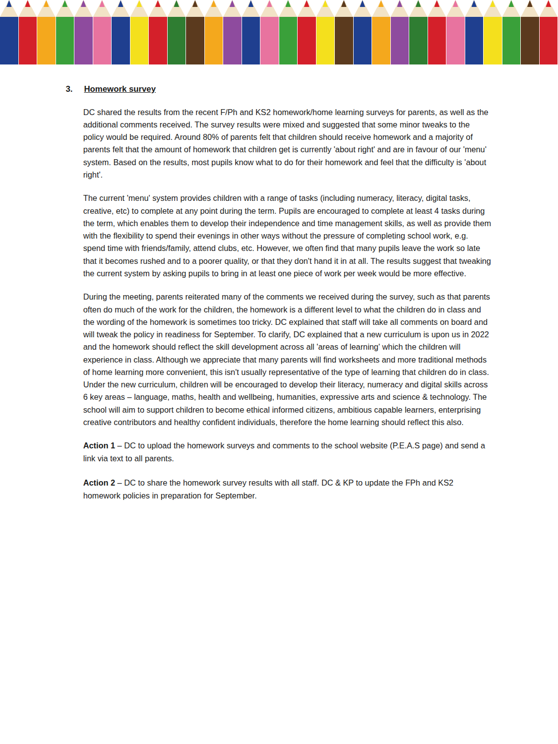3. Homework survey
DC shared the results from the recent F/Ph and KS2 homework/home learning surveys for parents, as well as the additional comments received. The survey results were mixed and suggested that some minor tweaks to the policy would be required. Around 80% of parents felt that children should receive homework and a majority of parents felt that the amount of homework that children get is currently 'about right' and are in favour of our 'menu' system. Based on the results, most pupils know what to do for their homework and feel that the difficulty is 'about right'.
The current 'menu' system provides children with a range of tasks (including numeracy, literacy, digital tasks, creative, etc) to complete at any point during the term. Pupils are encouraged to complete at least 4 tasks during the term, which enables them to develop their independence and time management skills, as well as provide them with the flexibility to spend their evenings in other ways without the pressure of completing school work, e.g. spend time with friends/family, attend clubs, etc. However, we often find that many pupils leave the work so late that it becomes rushed and to a poorer quality, or that they don't hand it in at all. The results suggest that tweaking the current system by asking pupils to bring in at least one piece of work per week would be more effective.
During the meeting, parents reiterated many of the comments we received during the survey, such as that parents often do much of the work for the children, the homework is a different level to what the children do in class and the wording of the homework is sometimes too tricky. DC explained that staff will take all comments on board and will tweak the policy in readiness for September. To clarify, DC explained that a new curriculum is upon us in 2022 and the homework should reflect the skill development across all 'areas of learning' which the children will experience in class. Although we appreciate that many parents will find worksheets and more traditional methods of home learning more convenient, this isn't usually representative of the type of learning that children do in class. Under the new curriculum, children will be encouraged to develop their literacy, numeracy and digital skills across 6 key areas – language, maths, health and wellbeing, humanities, expressive arts and science & technology. The school will aim to support children to become ethical informed citizens, ambitious capable learners, enterprising creative contributors and healthy confident individuals, therefore the home learning should reflect this also.
Action 1 – DC to upload the homework surveys and comments to the school website (P.E.A.S page) and send a link via text to all parents.
Action 2 – DC to share the homework survey results with all staff. DC & KP to update the FPh and KS2 homework policies in preparation for September.